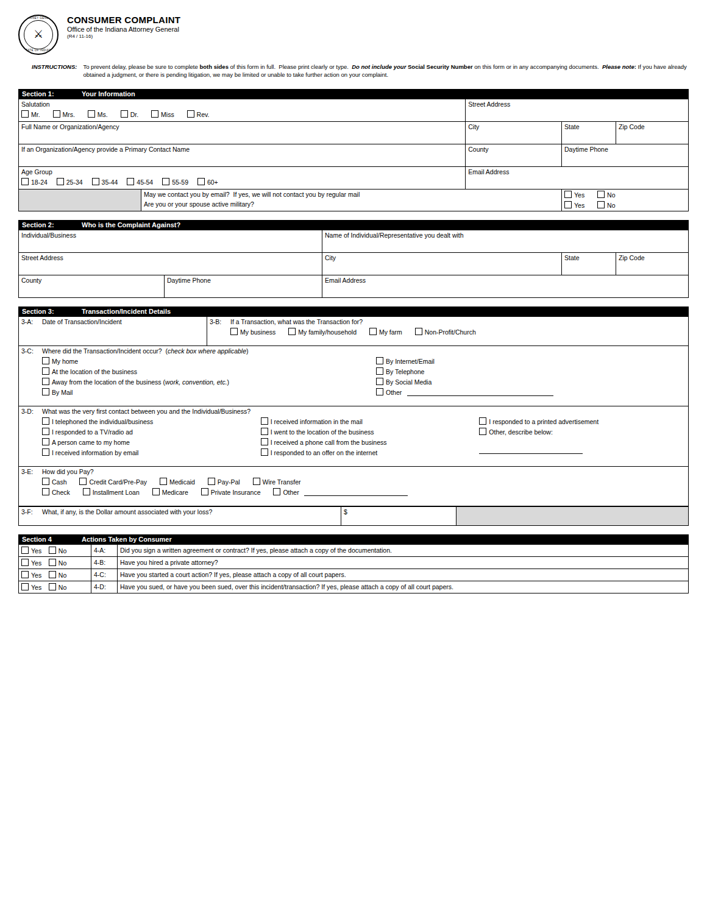ATTORNEY GENERAL
⚔
STATE OF INDIANA
CONSUMER COMPLAINT
Office of the Indiana Attorney General
(R4 / 11-16)
INSTRUCTIONS:
To prevent delay, please be sure to complete both sides of this form in full. Please print clearly or type. Do not include your Social Security Number on this form or in any accompanying documents. Please note: If you have already obtained a judgment, or there is pending litigation, we may be limited or unable to take further action on your complaint.
Section 1: Your Information
| Salutation Mr. Mrs. Ms. Dr. Miss Rev. | Street Address |
| Full Name or Organization/Agency | City | State | Zip Code |
| If an Organization/Agency provide a Primary Contact Name | County | Daytime Phone |
| Age Group 18-24 25-34 35-44 45-54 55-59 60+ | Email Address |
| | May we contact you by email? If yes, we will not contact you by regular mail Are you or your spouse active military? | Yes No Yes No |
Section 2: Who is the Complaint Against?
| Individual/Business | Name of Individual/Representative you dealt with |
| Street Address | City | State | Zip Code |
| County | Daytime Phone | Email Address |
Section 3: Transaction/Incident Details
| 3-A: Date of Transaction/Incident | 3-B: If a Transaction, what was the Transaction for? My business My family/household My farm Non-Profit/Church |
| 3-C: Where did the Transaction/Incident occur? ( check box where applicable ) My home At the location of the business Away from the location of the business ( work, convention, etc. ) By Mail By Internet/Email By Telephone By Social Media Other |
| 3-D: What was the very first contact between you and the Individual/Business? I telephoned the individual/business I responded to a TV/radio ad A person came to my home I received information by email I received information in the mail I went to the location of the business I received a phone call from the business I responded to an offer on the internet I responded to a printed advertisement Other, describe below: |
| 3-E: How did you Pay? Cash Credit Card/Pre-Pay Medicaid Pay-Pal Wire Transfer Check Installment Loan Medicare Private Insurance Other |
| 3-F: What, if any, is the Dollar amount associated with your loss? | $ | |
Section 4 Actions Taken by Consumer
| Yes No | 4-A: | Did you sign a written agreement or contract? If yes, please attach a copy of the documentation. |
| Yes No | 4-B: | Have you hired a private attorney? |
| Yes No | 4-C: | Have you started a court action? If yes, please attach a copy of all court papers. |
| Yes No | 4-D: | Have you sued, or have you been sued, over this incident/transaction? If yes, please attach a copy of all court papers. |